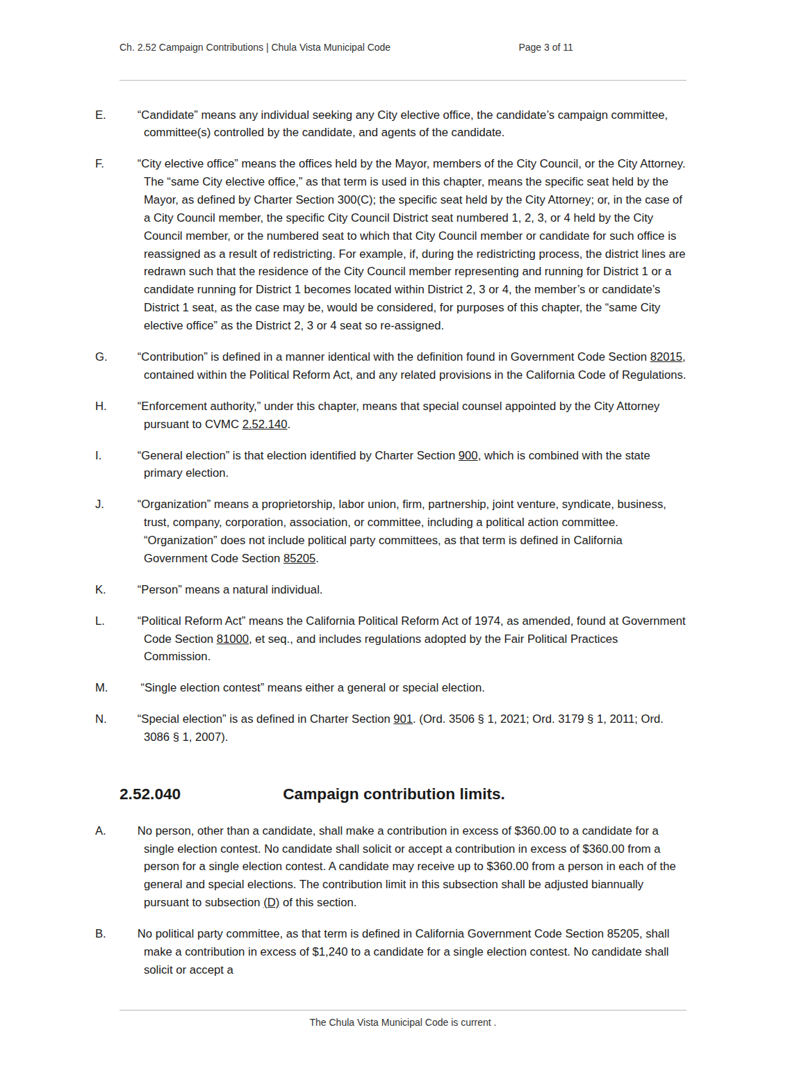Ch. 2.52 Campaign Contributions | Chula Vista Municipal Code Page 3 of 11
E.“Candidate” means any individual seeking any City elective office, the candidate’s campaign committee, committee(s) controlled by the candidate, and agents of the candidate.
F.“City elective office” means the offices held by the Mayor, members of the City Council, or the City Attorney. The “same City elective office,” as that term is used in this chapter, means the specific seat held by the Mayor, as defined by Charter Section 300(C); the specific seat held by the City Attorney; or, in the case of a City Council member, the specific City Council District seat numbered 1, 2, 3, or 4 held by the City Council member, or the numbered seat to which that City Council member or candidate for such office is reassigned as a result of redistricting. For example, if, during the redistricting process, the district lines are redrawn such that the residence of the City Council member representing and running for District 1 or a candidate running for District 1 becomes located within District 2, 3 or 4, the member’s or candidate’s District 1 seat, as the case may be, would be considered, for purposes of this chapter, the “same City elective office” as the District 2, 3 or 4 seat so re-assigned.
G.“Contribution” is defined in a manner identical with the definition found in Government Code Section 82015, contained within the Political Reform Act, and any related provisions in the California Code of Regulations.
H.“Enforcement authority,” under this chapter, means that special counsel appointed by the City Attorney pursuant to CVMC 2.52.140.
I.“General election” is that election identified by Charter Section 900, which is combined with the state primary election.
J.“Organization” means a proprietorship, labor union, firm, partnership, joint venture, syndicate, business, trust, company, corporation, association, or committee, including a political action committee. “Organization” does not include political party committees, as that term is defined in California Government Code Section 85205.
K.“Person” means a natural individual.
L.“Political Reform Act” means the California Political Reform Act of 1974, as amended, found at Government Code Section 81000, et seq., and includes regulations adopted by the Fair Political Practices Commission.
M. “Single election contest” means either a general or special election.
N.“Special election” is as defined in Charter Section 901. (Ord. 3506 § 1, 2021; Ord. 3179 § 1, 2011; Ord. 3086 § 1, 2007).
2.52.040 Campaign contribution limits.
A. No person, other than a candidate, shall make a contribution in excess of $360.00 to a candidate for a single election contest. No candidate shall solicit or accept a contribution in excess of $360.00 from a person for a single election contest. A candidate may receive up to $360.00 from a person in each of the general and special elections. The contribution limit in this subsection shall be adjusted biannually pursuant to subsection (D) of this section.
B. No political party committee, as that term is defined in California Government Code Section 85205, shall make a contribution in excess of $1,240 to a candidate for a single election contest. No candidate shall solicit or accept a
The Chula Vista Municipal Code is current .